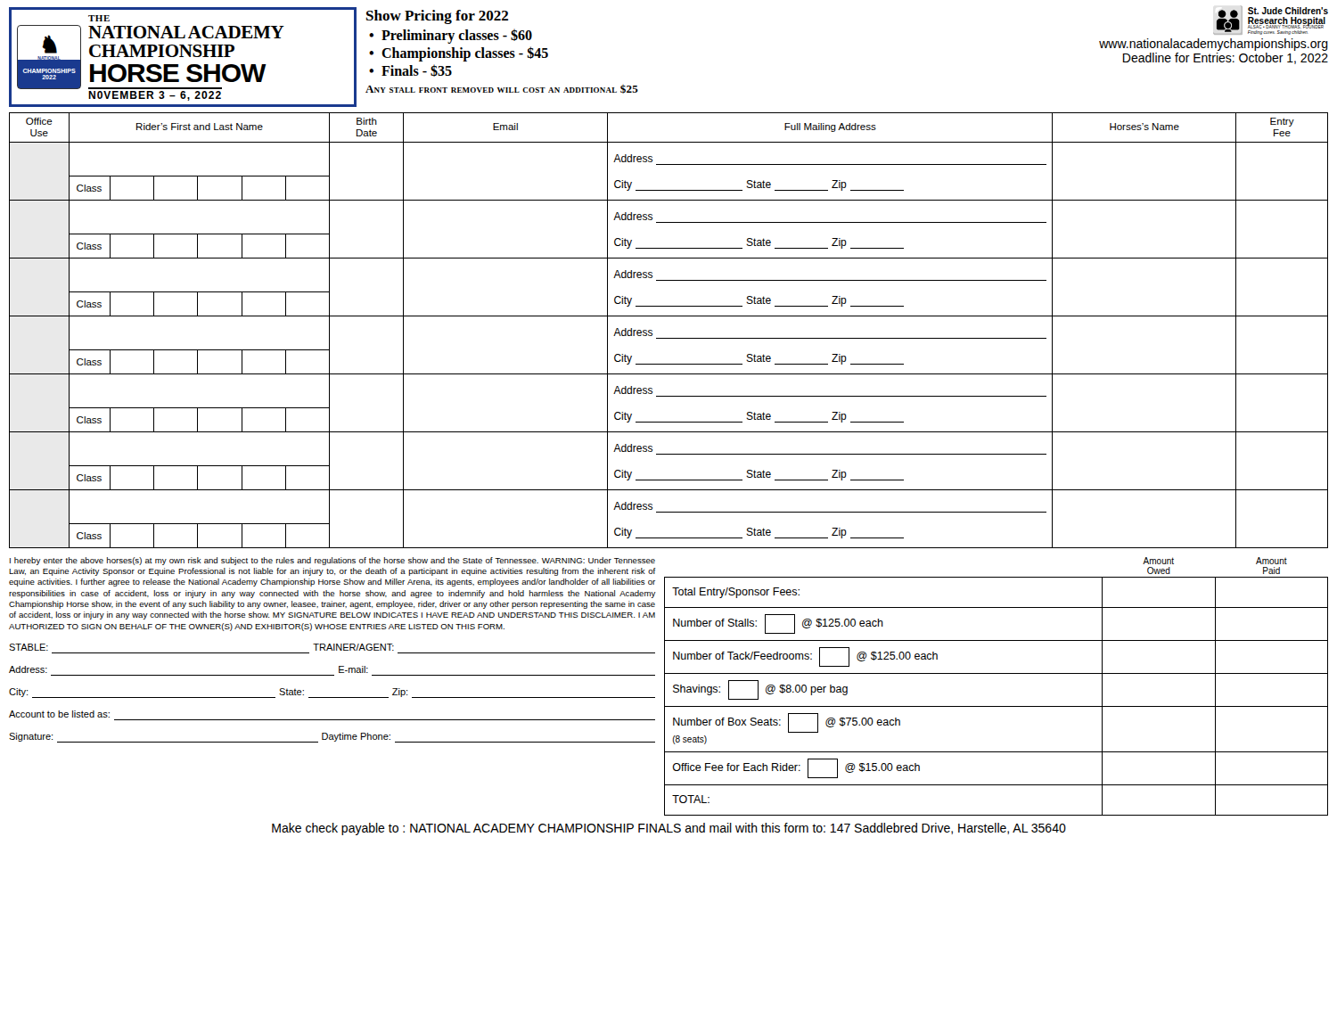♞
NATIONAL
ACADEMY
CHAMPIONSHIPS
2022
THE
NATIONAL ACADEMY
CHAMPIONSHIP
HORSE SHOW
N0VEMBER 3 – 6, 2022
Show Pricing for 2022
Preliminary classes - $60
Championship classes - $45
Finals - $35
Any stall front removed will cost an additional $25
👪
St. Jude Children's
Research Hospital
ALSAC • DANNY THOMAS, FOUNDER
Finding cures. Saving children.
www.nationalacademychampionships.org
Deadline for Entries: October 1, 2022
| Office Use | Rider’s First and Last Name | Birth Date | Email | Full Mailing Address | Horses’s Name | Entry Fee |
| --- | --- | --- | --- | --- | --- | --- |
| | Class | | | Address City State Zip | | |
| | Class | | | Address City State Zip | | |
| | Class | | | Address City State Zip | | |
| | Class | | | Address City State Zip | | |
| | Class | | | Address City State Zip | | |
| | Class | | | Address City State Zip | | |
| | Class | | | Address City State Zip | | |
I hereby enter the above horses(s) at my own risk and subject to the rules and regulations of the horse show and the State of Tennessee. WARNING: Under Tennessee Law, an Equine Activity Sponsor or Equine Professional is not liable for an injury to, or the death of a participant in equine activities resulting from the inherent risk of equine activities. I further agree to release the National Academy Championship Horse Show and Miller Arena, its agents, employees and/or landholder of all liabilities or responsibilities in case of accident, loss or injury in any way connected with the horse show, and agree to indemnify and hold harmless the National Academy Championship Horse show, in the event of any such liability to any owner, leasee, trainer, agent, employee, rider, driver or any other person representing the same in case of accident, loss or injury in any way connected with the horse show. MY SIGNATURE BELOW INDICATES I HAVE READ AND UNDERSTAND THIS DISCLAIMER. I AM AUTHORIZED TO SIGN ON BEHALF OF THE OWNER(S) AND EXHIBITOR(S) WHOSE ENTRIES ARE LISTED ON THIS FORM.
STABLE: TRAINER/AGENT:
Address: E-mail:
City: State: Zip:
Account to be listed as:
Signature: Daytime Phone:
| | Amount Owed | Amount Paid |
| --- | --- | --- |
| Total Entry/Sponsor Fees: | | |
| Number of Stalls: @ $125.00 each | | |
| Number of Tack/Feedrooms: @ $125.00 each | | |
| Shavings: @ $8.00 per bag | | |
| Number of Box Seats: @ $75.00 each (8 seats) | | |
| Office Fee for Each Rider: @ $15.00 each | | |
| TOTAL: | | |
Make check payable to : NATIONAL ACADEMY CHAMPIONSHIP FINALS and mail with this form to: 147 Saddlebred Drive, Harstelle, AL 35640